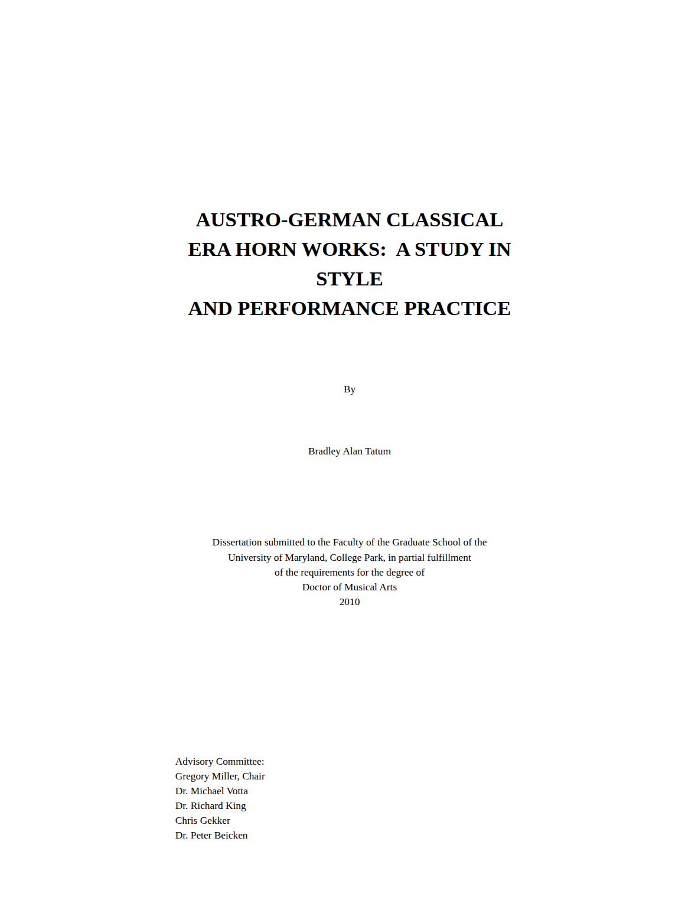Austro-German Classical Era Horn Works: A Study in Style
and Performance Practice
By
Bradley Alan Tatum
Dissertation submitted to the Faculty of the Graduate School of the
University of Maryland, College Park, in partial fulfillment
of the requirements for the degree of
Doctor of Musical Arts
2010
Advisory Committee:
Gregory Miller, Chair
Dr. Michael Votta
Dr. Richard King
Chris Gekker
Dr. Peter Beicken